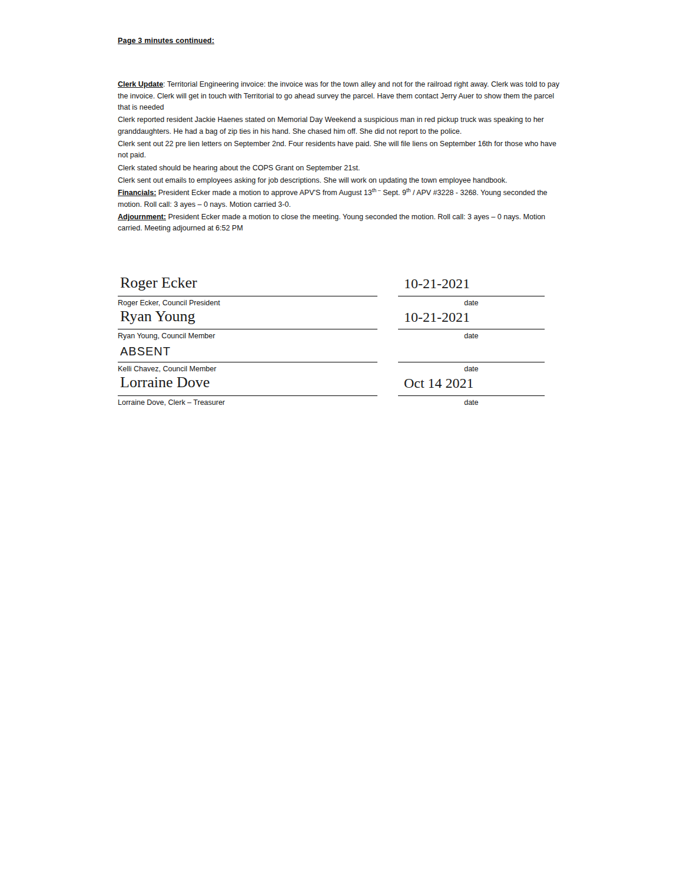Page 3 minutes continued:
Clerk Update: Territorial Engineering invoice: the invoice was for the town alley and not for the railroad right away. Clerk was told to pay the invoice. Clerk will get in touch with Territorial to go ahead survey the parcel. Have them contact Jerry Auer to show them the parcel that is needed
Clerk reported resident Jackie Haenes stated on Memorial Day Weekend a suspicious man in red pickup truck was speaking to her granddaughters. He had a bag of zip ties in his hand. She chased him off. She did not report to the police.
Clerk sent out 22 pre lien letters on September 2nd. Four residents have paid. She will file liens on September 16th for those who have not paid.
Clerk stated should be hearing about the COPS Grant on September 21st.
Clerk sent out emails to employees asking for job descriptions. She will work on updating the town employee handbook.
Financials: President Ecker made a motion to approve APV'S from August 13th – Sept. 9th / APV #3228 - 3268. Young seconded the motion. Roll call: 3 ayes – 0 nays. Motion carried 3-0.
Adjournment: President Ecker made a motion to close the meeting. Young seconded the motion. Roll call: 3 ayes – 0 nays. Motion carried. Meeting adjourned at 6:52 PM
| Roger Ecker Roger Ecker, Council President | 10-21-2021 date |
| Ryan Young Ryan Young, Council Member | 10-21-2021 date |
| ABSENT Kelli Chavez, Council Member | date |
| Lorraine Dove Lorraine Dove, Clerk – Treasurer | Oct 14 2021 date |